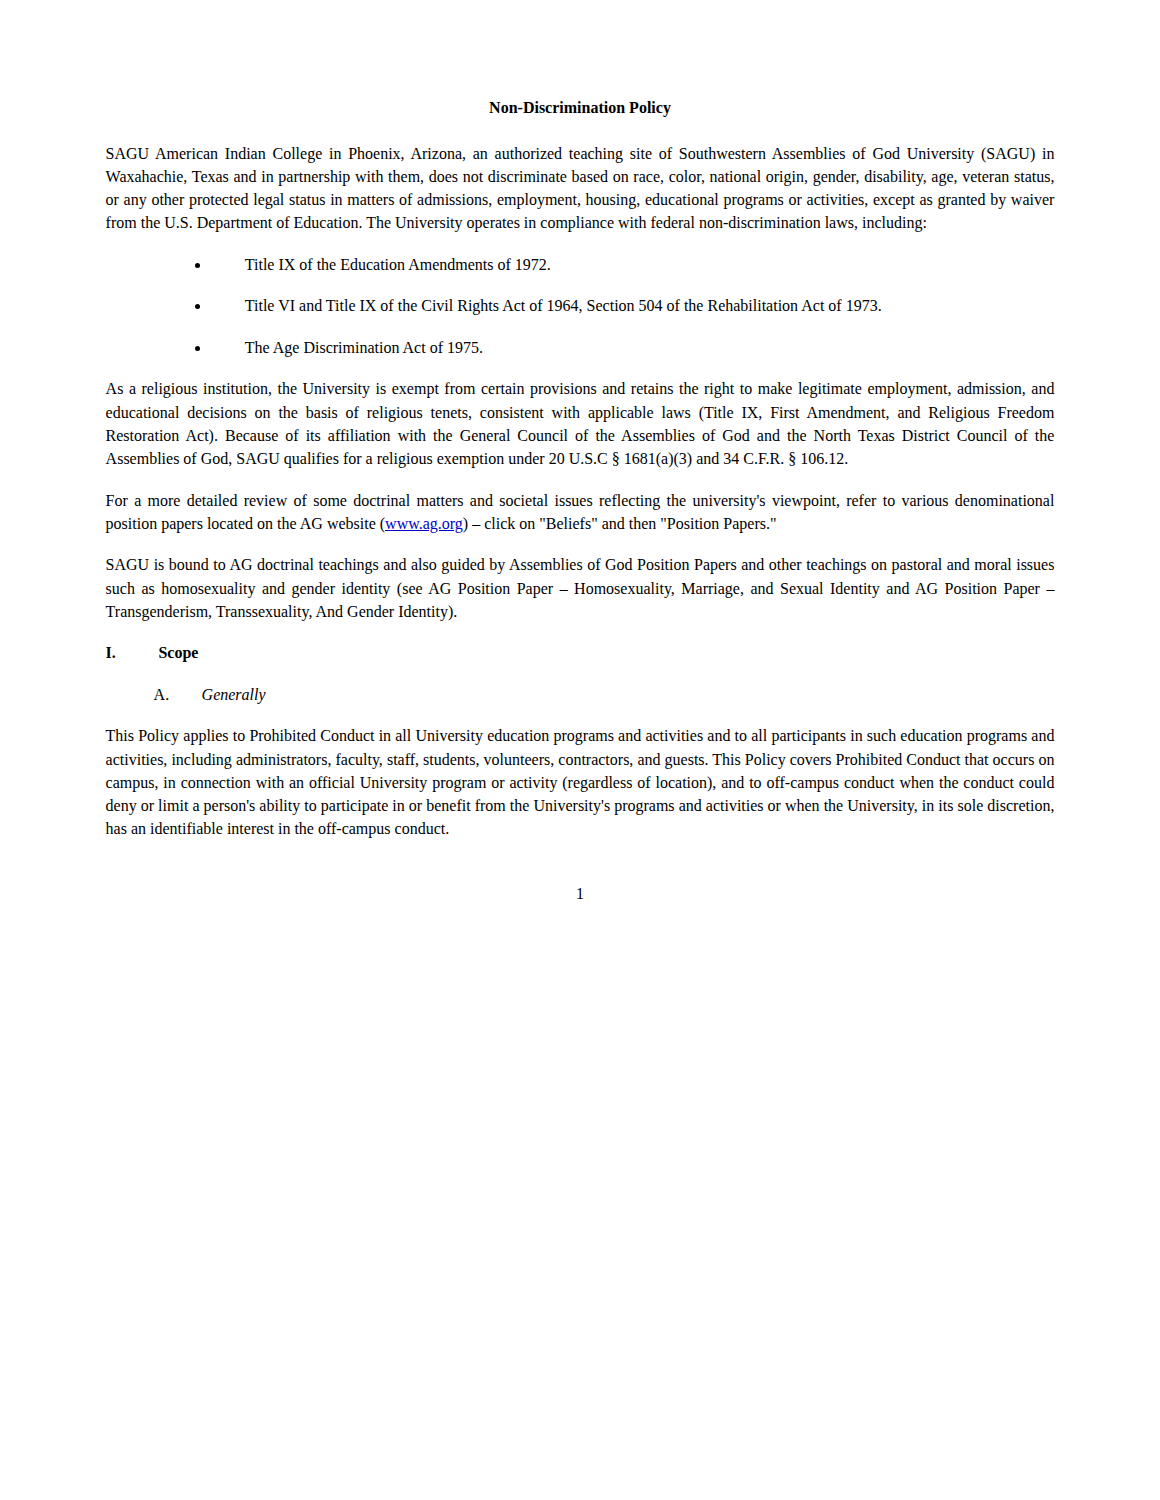Non-Discrimination Policy
SAGU American Indian College in Phoenix, Arizona, an authorized teaching site of Southwestern Assemblies of God University (SAGU) in Waxahachie, Texas and in partnership with them, does not discriminate based on race, color, national origin, gender, disability, age, veteran status, or any other protected legal status in matters of admissions, employment, housing, educational programs or activities, except as granted by waiver from the U.S. Department of Education. The University operates in compliance with federal non-discrimination laws, including:
Title IX of the Education Amendments of 1972.
Title VI and Title IX of the Civil Rights Act of 1964, Section 504 of the Rehabilitation Act of 1973.
The Age Discrimination Act of 1975.
As a religious institution, the University is exempt from certain provisions and retains the right to make legitimate employment, admission, and educational decisions on the basis of religious tenets, consistent with applicable laws (Title IX, First Amendment, and Religious Freedom Restoration Act). Because of its affiliation with the General Council of the Assemblies of God and the North Texas District Council of the Assemblies of God, SAGU qualifies for a religious exemption under 20 U.S.C § 1681(a)(3) and 34 C.F.R. § 106.12.
For a more detailed review of some doctrinal matters and societal issues reflecting the university's viewpoint, refer to various denominational position papers located on the AG website (www.ag.org) – click on "Beliefs" and then "Position Papers."
SAGU is bound to AG doctrinal teachings and also guided by Assemblies of God Position Papers and other teachings on pastoral and moral issues such as homosexuality and gender identity (see AG Position Paper – Homosexuality, Marriage, and Sexual Identity and AG Position Paper – Transgenderism, Transsexuality, And Gender Identity).
I. Scope
A. Generally
This Policy applies to Prohibited Conduct in all University education programs and activities and to all participants in such education programs and activities, including administrators, faculty, staff, students, volunteers, contractors, and guests. This Policy covers Prohibited Conduct that occurs on campus, in connection with an official University program or activity (regardless of location), and to off-campus conduct when the conduct could deny or limit a person's ability to participate in or benefit from the University's programs and activities or when the University, in its sole discretion, has an identifiable interest in the off-campus conduct.
1